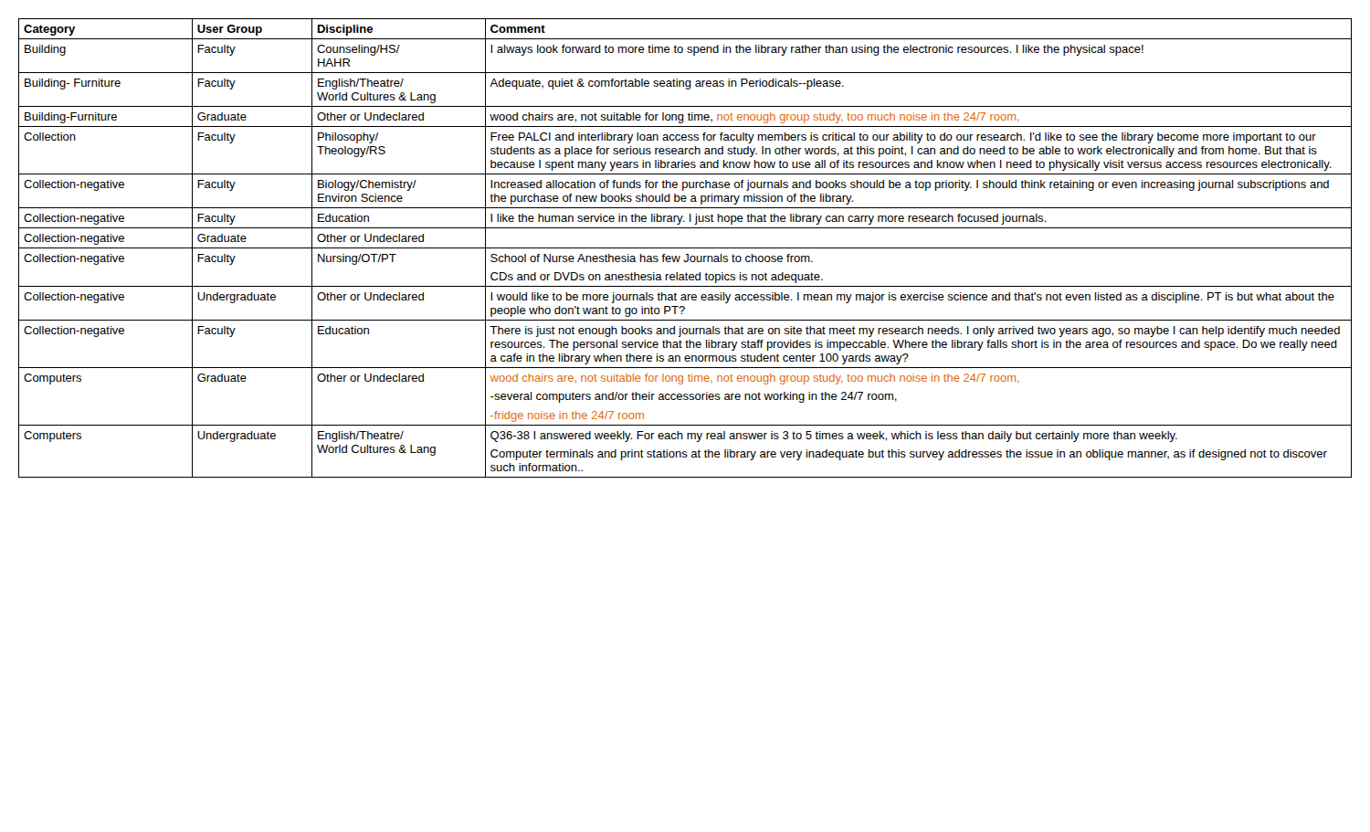| Category | User Group | Discipline | Comment |
| --- | --- | --- | --- |
| Building | Faculty | Counseling/HS/ HAHR | I always look forward to more time to spend in the library rather than using the electronic resources. I like the physical space! |
| Building- Furniture | Faculty | English/Theatre/ World Cultures & Lang | Adequate, quiet & comfortable seating areas in Periodicals--please. |
| Building-Furniture | Graduate | Other or Undeclared | wood chairs are, not suitable for long time, not enough group study, too much noise in the 24/7 room, |
| Collection | Faculty | Philosophy/ Theology/RS | Free PALCI and interlibrary loan access for faculty members is critical to our ability to do our research. I'd like to see the library become more important to our students as a place for serious research and study. In other words, at this point, I can and do need to be able to work electronically and from home. But that is because I spent many years in libraries and know how to use all of its resources and know when I need to physically visit versus access resources electronically. |
| Collection-negative | Faculty | Biology/Chemistry/ Environ Science | Increased allocation of funds for the purchase of journals and books should be a top priority. I should think retaining or even increasing journal subscriptions and the purchase of new books should be a primary mission of the library. |
| Collection-negative | Faculty | Education | I like the human service in the library. I just hope that the library can carry more research focused journals. |
| Collection-negative | Graduate | Other or Undeclared | |
| Collection-negative | Faculty | Nursing/OT/PT | School of Nurse Anesthesia has few Journals to choose from. CDs and or DVDs on anesthesia related topics is not adequate. |
| Collection-negative | Undergraduate | Other or Undeclared | I would like to be more journals that are easily accessible. I mean my major is exercise science and that's not even listed as a discipline. PT is but what about the people who don't want to go into PT? |
| Collection-negative | Faculty | Education | There is just not enough books and journals that are on site that meet my research needs. I only arrived two years ago, so maybe I can help identify much needed resources. The personal service that the library staff provides is impeccable. Where the library falls short is in the area of resources and space. Do we really need a cafe in the library when there is an enormous student center 100 yards away? |
| Computers | Graduate | Other or Undeclared | wood chairs are, not suitable for long time, not enough group study, too much noise in the 24/7 room, -several computers and/or their accessories are not working in the 24/7 room, -fridge noise in the 24/7 room |
| Computers | Undergraduate | English/Theatre/ World Cultures & Lang | Q36-38 I answered weekly. For each my real answer is 3 to 5 times a week, which is less than daily but certainly more than weekly. Computer terminals and print stations at the library are very inadequate but this survey addresses the issue in an oblique manner, as if designed not to discover such information.. |